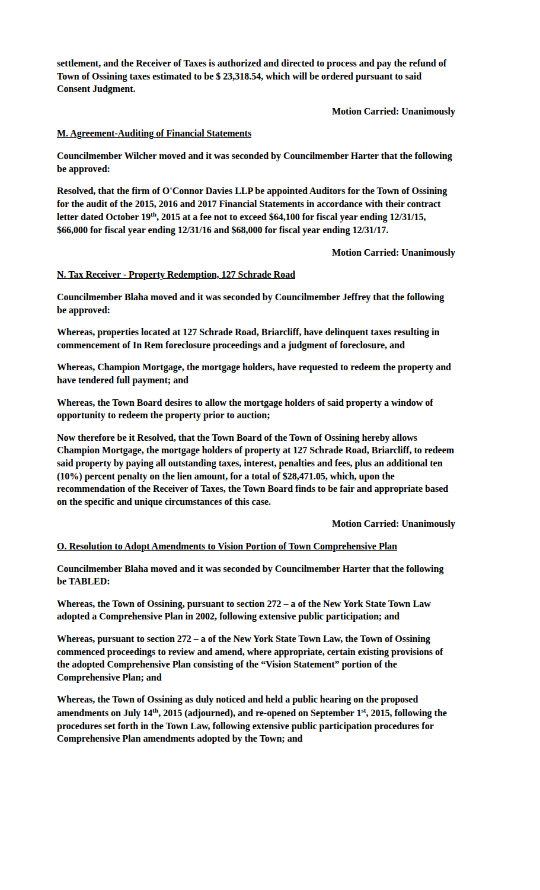settlement, and the Receiver of Taxes is authorized and directed to process and pay the refund of Town of Ossining taxes estimated to be $ 23,318.54, which will be ordered pursuant to said Consent Judgment.
Motion Carried: Unanimously
M. Agreement-Auditing of Financial Statements
Councilmember Wilcher moved and it was seconded by Councilmember Harter that the following be approved:
Resolved, that the firm of O'Connor Davies LLP be appointed Auditors for the Town of Ossining for the audit of the 2015, 2016 and 2017 Financial Statements in accordance with their contract letter dated October 19th, 2015 at a fee not to exceed $64,100 for fiscal year ending 12/31/15, $66,000 for fiscal year ending 12/31/16 and $68,000 for fiscal year ending 12/31/17.
Motion Carried: Unanimously
N. Tax Receiver - Property Redemption, 127 Schrade Road
Councilmember Blaha moved and it was seconded by Councilmember Jeffrey that the following be approved:
Whereas, properties located at 127 Schrade Road, Briarcliff, have delinquent taxes resulting in commencement of In Rem foreclosure proceedings and a judgment of foreclosure, and
Whereas, Champion Mortgage, the mortgage holders, have requested to redeem the property and have tendered full payment; and
Whereas, the Town Board desires to allow the mortgage holders of said property a window of opportunity to redeem the property prior to auction;
Now therefore be it Resolved, that the Town Board of the Town of Ossining hereby allows Champion Mortgage, the mortgage holders of property at 127 Schrade Road, Briarcliff, to redeem said property by paying all outstanding taxes, interest, penalties and fees, plus an additional ten (10%) percent penalty on the lien amount, for a total of $28,471.05, which, upon the recommendation of the Receiver of Taxes, the Town Board finds to be fair and appropriate based on the specific and unique circumstances of this case.
Motion Carried: Unanimously
O. Resolution to Adopt Amendments to Vision Portion of Town Comprehensive Plan
Councilmember Blaha moved and it was seconded by Councilmember Harter that the following be TABLED:
Whereas, the Town of Ossining, pursuant to section 272 – a of the New York State Town Law adopted a Comprehensive Plan in 2002, following extensive public participation; and
Whereas, pursuant to section 272 – a of the New York State Town Law, the Town of Ossining commenced proceedings to review and amend, where appropriate, certain existing provisions of the adopted Comprehensive Plan consisting of the “Vision Statement” portion of the Comprehensive Plan; and
Whereas, the Town of Ossining as duly noticed and held a public hearing on the proposed amendments on July 14th, 2015 (adjourned), and re-opened on September 1st, 2015, following the procedures set forth in the Town Law, following extensive public participation procedures for Comprehensive Plan amendments adopted by the Town; and